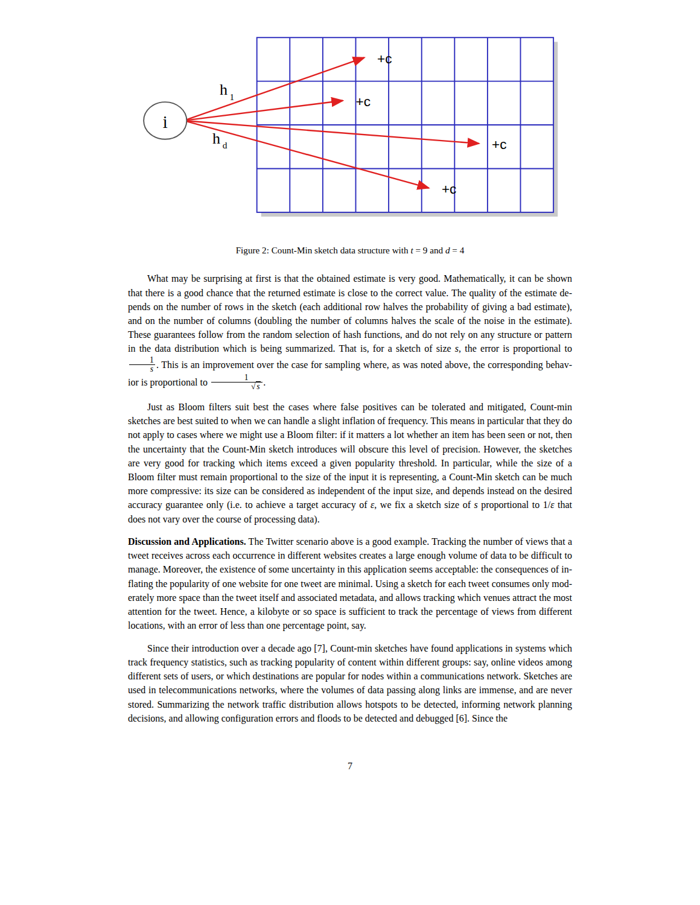i h 1 h d +c +c +c +c
Figure 2: Count-Min sketch data structure with t = 9 and d = 4
What may be surprising at first is that the obtained estimate is very good. Mathematically, it can be shown that there is a good chance that the returned estimate is close to the correct value. The quality of the estimate depends on the number of rows in the sketch (each additional row halves the probability of giving a bad estimate), and on the number of columns (doubling the number of columns halves the scale of the noise in the estimate). These guarantees follow from the random selection of hash functions, and do not rely on any structure or pattern in the data distribution which is being summarized. That is, for a sketch of size s, the error is proportional to 1 s. This is an improvement over the case for sampling where, as was noted above, the corresponding behavior is proportional to 1√s.
Just as Bloom filters suit best the cases where false positives can be tolerated and mitigated, Count-min sketches are best suited to when we can handle a slight inflation of frequency. This means in particular that they do not apply to cases where we might use a Bloom filter: if it matters a lot whether an item has been seen or not, then the uncertainty that the Count-Min sketch introduces will obscure this level of precision. However, the sketches are very good for tracking which items exceed a given popularity threshold. In particular, while the size of a Bloom filter must remain proportional to the size of the input it is representing, a Count-Min sketch can be much more compressive: its size can be considered as independent of the input size, and depends instead on the desired accuracy guarantee only (i.e. to achieve a target accuracy of ε, we fix a sketch size of s proportional to 1/ε that does not vary over the course of processing data).
Discussion and Applications. The Twitter scenario above is a good example. Tracking the number of views that a tweet receives across each occurrence in different websites creates a large enough volume of data to be difficult to manage. Moreover, the existence of some uncertainty in this application seems acceptable: the consequences of inflating the popularity of one website for one tweet are minimal. Using a sketch for each tweet consumes only moderately more space than the tweet itself and associated metadata, and allows tracking which venues attract the most attention for the tweet. Hence, a kilobyte or so space is sufficient to track the percentage of views from different locations, with an error of less than one percentage point, say.
Since their introduction over a decade ago [7], Count-min sketches have found applications in systems which track frequency statistics, such as tracking popularity of content within different groups: say, online videos among different sets of users, or which destinations are popular for nodes within a communications network. Sketches are used in telecommunications networks, where the volumes of data passing along links are immense, and are never stored. Summarizing the network traffic distribution allows hotspots to be detected, informing network planning decisions, and allowing configuration errors and floods to be detected and debugged [6]. Since the
7